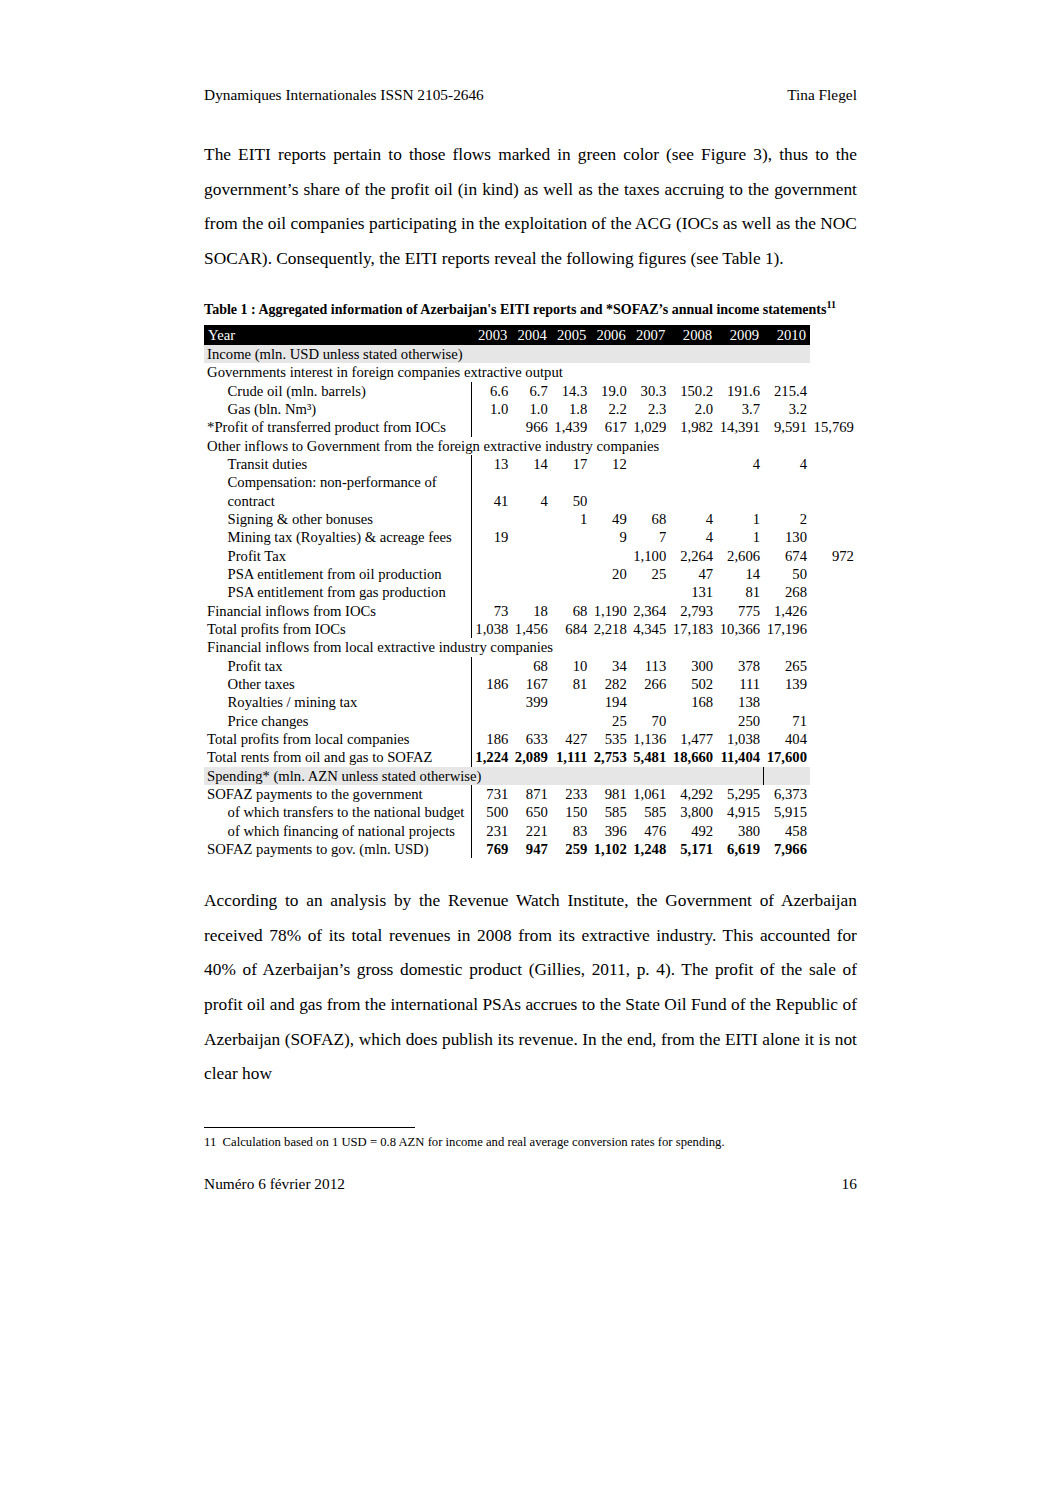Dynamiques Internationales ISSN 2105-2646
Tina Flegel
The EITI reports pertain to those flows marked in green color (see Figure 3), thus to the government’s share of the profit oil (in kind) as well as the taxes accruing to the government from the oil companies participating in the exploitation of the ACG (IOCs as well as the NOC SOCAR). Consequently, the EITI reports reveal the following figures (see Table 1).
Table 1 : Aggregated information of Azerbaijan's EITI reports and *SOFAZ’s annual income statements11
| Year | 2003 | 2004 | 2005 | 2006 | 2007 | 2008 | 2009 | 2010 |
| Income (mln. USD unless stated otherwise) |
| Governments interest in foreign companies extractive output |
| Crude oil (mln. barrels) | 6.6 | 6.7 | 14.3 | 19.0 | 30.3 | 150.2 | 191.6 | 215.4 |
| Gas (bln. Nm³) | 1.0 | 1.0 | 1.8 | 2.2 | 2.3 | 2.0 | 3.7 | 3.2 |
| *Profit of transferred product from IOCs | | 966 | 1,439 | 617 | 1,029 | 1,982 | 14,391 | 9,591 | 15,769 |
| Other inflows to Government from the foreign extractive industry companies |
| Transit duties | 13 | 14 | 17 | 12 | | | 4 | 4 |
| Compensation: non-performance of contract | 41 | 4 | 50 | | | | | |
| Signing & other bonuses | | | 1 | 49 | 68 | 4 | 1 | 2 |
| Mining tax (Royalties) & acreage fees | 19 | | | 9 | 7 | 4 | 1 | 130 |
| Profit Tax | | | | | 1,100 | 2,264 | 2,606 | 674 | 972 |
| PSA entitlement from oil production | | | | 20 | 25 | 47 | 14 | 50 |
| PSA entitlement from gas production | | | | | | 131 | 81 | 268 |
| Financial inflows from IOCs | 73 | 18 | 68 | 1,190 | 2,364 | 2,793 | 775 | 1,426 |
| Total profits from IOCs | 1,038 | 1,456 | 684 | 2,218 | 4,345 | 17,183 | 10,366 | 17,196 |
| Financial inflows from local extractive industry companies |
| Profit tax | | 68 | 10 | 34 | 113 | 300 | 378 | 265 |
| Other taxes | 186 | 167 | 81 | 282 | 266 | 502 | 111 | 139 |
| Royalties / mining tax | | 399 | | 194 | | 168 | 138 | |
| Price changes | | | | 25 | 70 | | 250 | 71 |
| Total profits from local companies | 186 | 633 | 427 | 535 | 1,136 | 1,477 | 1,038 | 404 |
| Total rents from oil and gas to SOFAZ | 1,224 | 2,089 | 1,111 | 2,753 | 5,481 | 18,660 | 11,404 | 17,600 |
| Spending* (mln. AZN unless stated otherwise) | |
| SOFAZ payments to the government | 731 | 871 | 233 | 981 | 1,061 | 4,292 | 5,295 | 6,373 |
| of which transfers to the national budget | 500 | 650 | 150 | 585 | 585 | 3,800 | 4,915 | 5,915 |
| of which financing of national projects | 231 | 221 | 83 | 396 | 476 | 492 | 380 | 458 |
| SOFAZ payments to gov. (mln. USD) | 769 | 947 | 259 | 1,102 | 1,248 | 5,171 | 6,619 | 7,966 |
According to an analysis by the Revenue Watch Institute, the Government of Azerbaijan received 78% of its total revenues in 2008 from its extractive industry. This accounted for 40% of Azerbaijan’s gross domestic product (Gillies, 2011, p. 4). The profit of the sale of profit oil and gas from the international PSAs accrues to the State Oil Fund of the Republic of Azerbaijan (SOFAZ), which does publish its revenue. In the end, from the EITI alone it is not clear how
11 Calculation based on 1 USD = 0.8 AZN for income and real average conversion rates for spending.
Numéro 6 février 2012
16